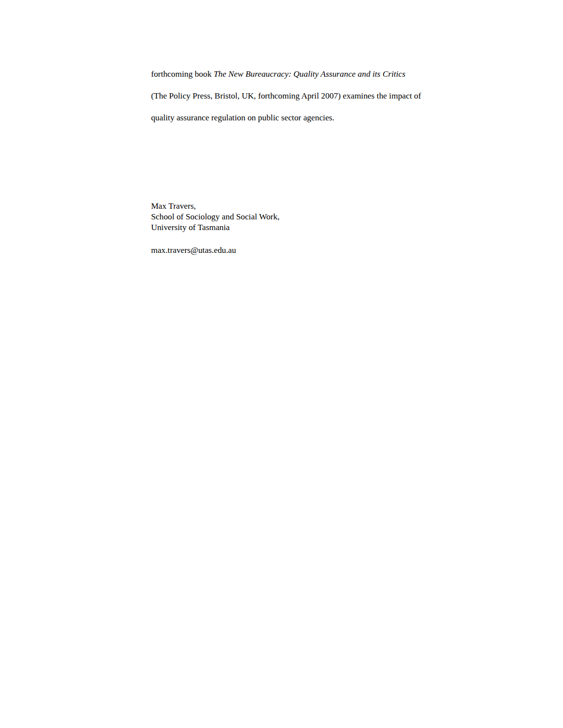forthcoming book The New Bureaucracy: Quality Assurance and its Critics (The Policy Press, Bristol, UK, forthcoming April 2007) examines the impact of quality assurance regulation on public sector agencies.
Max Travers,
School of Sociology and Social Work,
University of Tasmania
max.travers@utas.edu.au